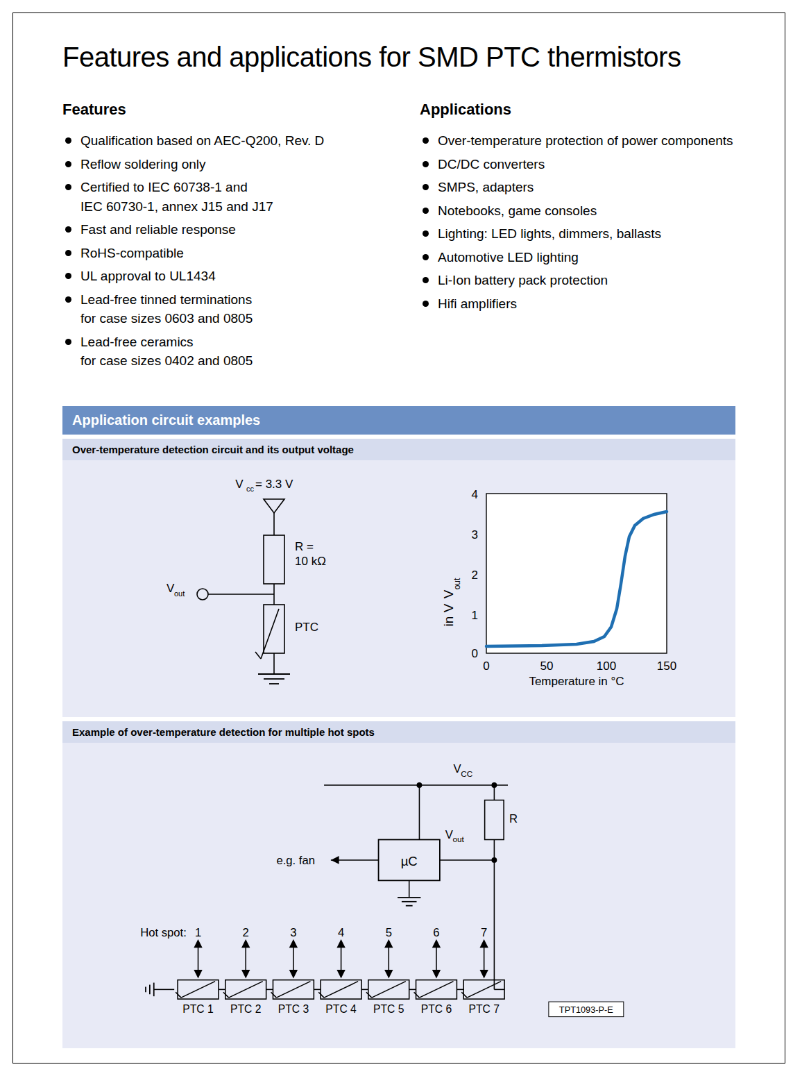Features and applications for SMD PTC thermistors
Features
Qualification based on AEC-Q200, Rev. D
Reflow soldering only
Certified to IEC 60738-1 and
IEC 60730-1, annex J15 and J17
Fast and reliable response
RoHS-compatible
UL approval to UL1434
Lead-free tinned terminations
for case sizes 0603 and 0805
Lead-free ceramics
for case sizes 0402 and 0805
Applications
Over-temperature protection of power components
DC/DC converters
SMPS, adapters
Notebooks, game consoles
Lighting: LED lights, dimmers, ballasts
Automotive LED lighting
Li-Ion battery pack protection
Hifi amplifiers
Application circuit examples
Over-temperature detection circuit and its output voltage
V cc = 3.3 V R = 10 kΩ V out PTC V out in V 4 3 2 1 0 0 50 100 150 Temperature in °C
Example of over-temperature detection for multiple hot spots
V CC R V out µC e.g. fan Hot spot: 1 2 3 4 5 6 7 PTC 1 PTC 2 PTC 3 PTC 4 PTC 5 PTC 6 PTC 7 TPT1093-P-E